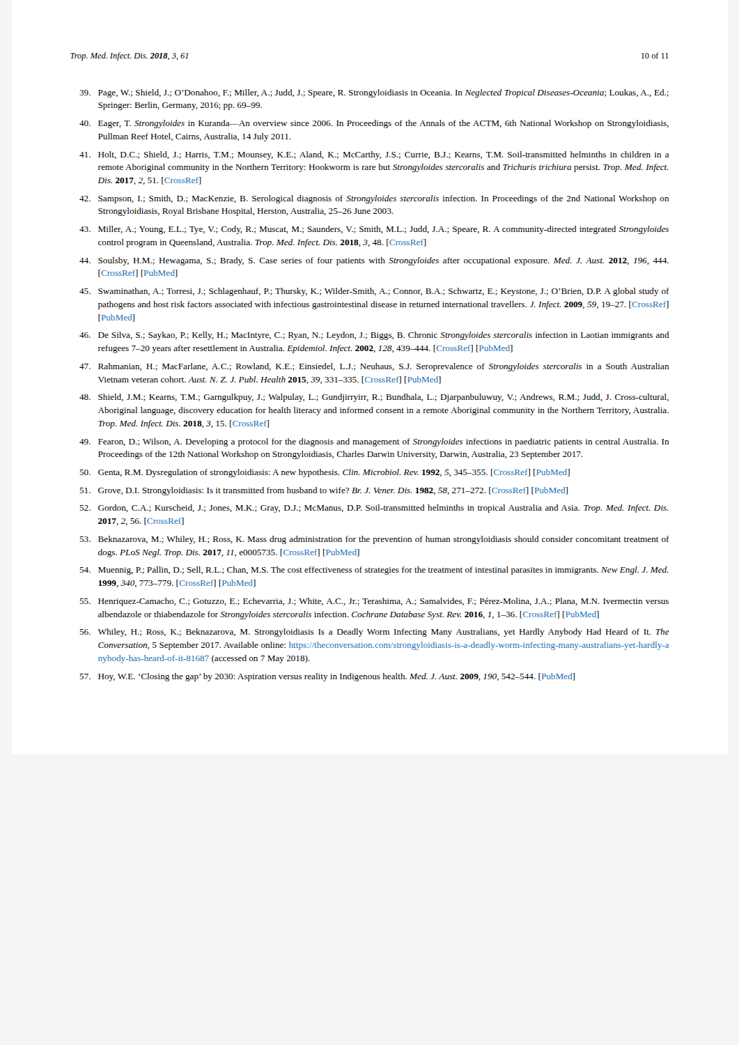Trop. Med. Infect. Dis. 2018, 3, 61 10 of 11
39. Page, W.; Shield, J.; O’Donahoo, F.; Miller, A.; Judd, J.; Speare, R. Strongyloidiasis in Oceania. In Neglected Tropical Diseases-Oceania; Loukas, A., Ed.; Springer: Berlin, Germany, 2016; pp. 69–99.
40. Eager, T. Strongyloides in Kuranda—An overview since 2006. In Proceedings of the Annals of the ACTM, 6th National Workshop on Strongyloidiasis, Pullman Reef Hotel, Cairns, Australia, 14 July 2011.
41. Holt, D.C.; Shield, J.; Harris, T.M.; Mounsey, K.E.; Aland, K.; McCarthy, J.S.; Currie, B.J.; Kearns, T.M. Soil-transmitted helminths in children in a remote Aboriginal community in the Northern Territory: Hookworm is rare but Strongyloides stercoralis and Trichuris trichiura persist. Trop. Med. Infect. Dis. 2017, 2, 51. [CrossRef]
42. Sampson, I.; Smith, D.; MacKenzie, B. Serological diagnosis of Strongyloides stercoralis infection. In Proceedings of the 2nd National Workshop on Strongyloidiasis, Royal Brisbane Hospital, Herston, Australia, 25–26 June 2003.
43. Miller, A.; Young, E.L.; Tye, V.; Cody, R.; Muscat, M.; Saunders, V.; Smith, M.L.; Judd, J.A.; Speare, R. A community-directed integrated Strongyloides control program in Queensland, Australia. Trop. Med. Infect. Dis. 2018, 3, 48. [CrossRef]
44. Soulsby, H.M.; Hewagama, S.; Brady, S. Case series of four patients with Strongyloides after occupational exposure. Med. J. Aust. 2012, 196, 444. [CrossRef] [PubMed]
45. Swaminathan, A.; Torresi, J.; Schlagenhauf, P.; Thursky, K.; Wilder-Smith, A.; Connor, B.A.; Schwartz, E.; Keystone, J.; O’Brien, D.P. A global study of pathogens and host risk factors associated with infectious gastrointestinal disease in returned international travellers. J. Infect. 2009, 59, 19–27. [CrossRef] [PubMed]
46. De Silva, S.; Saykao, P.; Kelly, H.; MacIntyre, C.; Ryan, N.; Leydon, J.; Biggs, B. Chronic Strongyloides stercoralis infection in Laotian immigrants and refugees 7–20 years after resettlement in Australia. Epidemiol. Infect. 2002, 128, 439–444. [CrossRef] [PubMed]
47. Rahmanian, H.; MacFarlane, A.C.; Rowland, K.E.; Einsiedel, L.J.; Neuhaus, S.J. Seroprevalence of Strongyloides stercoralis in a South Australian Vietnam veteran cohort. Aust. N. Z. J. Publ. Health 2015, 39, 331–335. [CrossRef] [PubMed]
48. Shield, J.M.; Kearns, T.M.; Garngulkpuy, J.; Walpulay, L.; Gundjirryirr, R.; Bundhala, L.; Djarpanbuluwuy, V.; Andrews, R.M.; Judd, J. Cross-cultural, Aboriginal language, discovery education for health literacy and informed consent in a remote Aboriginal community in the Northern Territory, Australia. Trop. Med. Infect. Dis. 2018, 3, 15. [CrossRef]
49. Fearon, D.; Wilson, A. Developing a protocol for the diagnosis and management of Strongyloides infections in paediatric patients in central Australia. In Proceedings of the 12th National Workshop on Strongyloidiasis, Charles Darwin University, Darwin, Australia, 23 September 2017.
50. Genta, R.M. Dysregulation of strongyloidiasis: A new hypothesis. Clin. Microbiol. Rev. 1992, 5, 345–355. [CrossRef] [PubMed]
51. Grove, D.I. Strongyloidiasis: Is it transmitted from husband to wife? Br. J. Vener. Dis. 1982, 58, 271–272. [CrossRef] [PubMed]
52. Gordon, C.A.; Kurscheid, J.; Jones, M.K.; Gray, D.J.; McManus, D.P. Soil-transmitted helminths in tropical Australia and Asia. Trop. Med. Infect. Dis. 2017, 2, 56. [CrossRef]
53. Beknazarova, M.; Whiley, H.; Ross, K. Mass drug administration for the prevention of human strongyloidiasis should consider concomitant treatment of dogs. PLoS Negl. Trop. Dis. 2017, 11, e0005735. [CrossRef] [PubMed]
54. Muennig, P.; Pallin, D.; Sell, R.L.; Chan, M.S. The cost effectiveness of strategies for the treatment of intestinal parasites in immigrants. New Engl. J. Med. 1999, 340, 773–779. [CrossRef] [PubMed]
55. Henriquez-Camacho, C.; Gotuzzo, E.; Echevarria, J.; White, A.C., Jr.; Terashima, A.; Samalvides, F.; Pérez-Molina, J.A.; Plana, M.N. Ivermectin versus albendazole or thiabendazole for Strongyloides stercoralis infection. Cochrane Database Syst. Rev. 2016, 1, 1–36. [CrossRef] [PubMed]
56. Whiley, H.; Ross, K.; Beknazarova, M. Strongyloidiasis Is a Deadly Worm Infecting Many Australians, yet Hardly Anybody Had Heard of It. The Conversation, 5 September 2017. Available online: https://theconversation.com/strongyloidiasis-is-a-deadly-worm-infecting-many-australians-yet-hardly-anybody-has-heard-of-it-81687 (accessed on 7 May 2018).
57. Hoy, W.E. ‘Closing the gap’ by 2030: Aspiration versus reality in Indigenous health. Med. J. Aust. 2009, 190, 542–544. [PubMed]